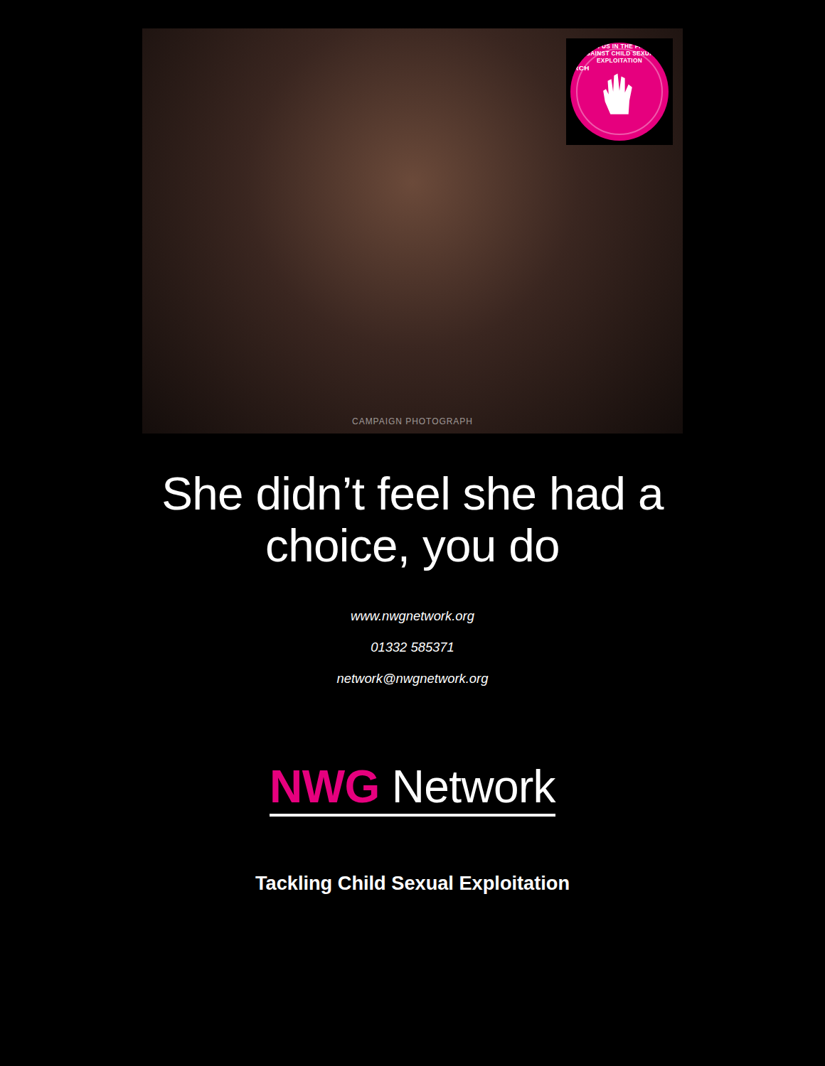NWG Network — Tackling Child Sexual Exploitation
Campaign photograph
JOIN US IN THE FIGHT AGAINST CHILD SEXUAL EXPLOITATION
18 MARCH
NATIONAL AWARENESS DAY
She didn’t feel she had a choice, you do
www.nwgnetwork.org
01332 585371
network@nwgnetwork.org
NWG Network
Tackling Child Sexual Exploitation